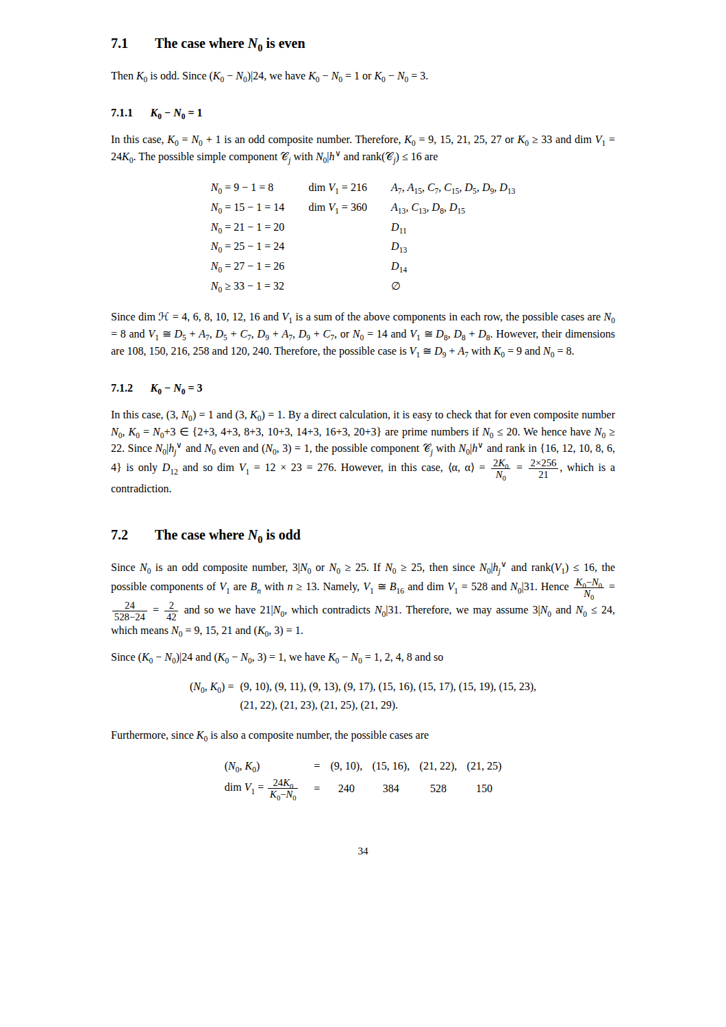7.1 The case where N0 is even
Then K0 is odd. Since (K0 − N0)|24, we have K0 − N0 = 1 or K0 − N0 = 3.
7.1.1 K0 − N0 = 1
In this case, K0 = N0 + 1 is an odd composite number. Therefore, K0 = 9, 15, 21, 25, 27 or K0 ≥ 33 and dim V1 = 24K0. The possible simple component 𝒞j with N0|h∨ and rank(𝒞j) ≤ 16 are
| N 0 = 9 − 1 = 8 | dim V 1 = 216 | A 7 , A 15 , C 7 , C 15 , D 5 , D 9 , D 13 |
| N 0 = 15 − 1 = 14 | dim V 1 = 360 | A 13 , C 13 , D 8 , D 15 |
| N 0 = 21 − 1 = 20 | | D 11 |
| N 0 = 25 − 1 = 24 | | D 13 |
| N 0 = 27 − 1 = 26 | | D 14 |
| N 0 ≥ 33 − 1 = 32 | | ∅ |
Since dim ℋ = 4, 6, 8, 10, 12, 16 and V1 is a sum of the above components in each row, the possible cases are N0 = 8 and V1 ≅ D5 + A7, D5 + C7, D9 + A7, D9 + C7, or N0 = 14 and V1 ≅ D8, D8 + D8. However, their dimensions are 108, 150, 216, 258 and 120, 240. Therefore, the possible case is V1 ≅ D9 + A7 with K0 = 9 and N0 = 8.
7.1.2 K0 − N0 = 3
In this case, (3, N0) = 1 and (3, K0) = 1. By a direct calculation, it is easy to check that for even composite number N0, K0 = N0+3 ∈ {2+3, 4+3, 8+3, 10+3, 14+3, 16+3, 20+3} are prime numbers if N0 ≤ 20. We hence have N0 ≥ 22. Since N0|hj∨ and N0 even and (N0, 3) = 1, the possible component 𝒞j with N0|h∨ and rank in {16, 12, 10, 8, 6, 4} is only D12 and so dim V1 = 12 × 23 = 276. However, in this case, ⟨α, α⟩ = 2K0 N0 = 2×25621, which is a contradiction.
7.2 The case where N0 is odd
Since N0 is an odd composite number, 3|N0 or N0 ≥ 25. If N0 ≥ 25, then since N0|hj∨ and rank(V1) ≤ 16, the possible components of V1 are Bn with n ≥ 13. Namely, V1 ≅ B16 and dim V1 = 528 and N0|31. Hence K0−N0 N0 = 24528−24 = 242 and so we have 21|N0, which contradicts N0|31. Therefore, we may assume 3|N0 and N0 ≤ 24, which means N0 = 9, 15, 21 and (K0, 3) = 1.
Since (K0 − N0)|24 and (K0 − N0, 3) = 1, we have K0 − N0 = 1, 2, 4, 8 and so
| ( N 0 , K 0 ) = | (9, 10), (9, 11), (9, 13), (9, 17), (15, 16), (15, 17), (15, 19), (15, 23), |
| | (21, 22), (21, 23), (21, 25), (21, 29). |
Furthermore, since K0 is also a composite number, the possible cases are
| ( N 0 , K 0 ) | = | (9, 10), | (15, 16), | (21, 22), | (21, 25) |
| dim V 1 = 24 K 0 K 0 − N 0 | = | 240 | 384 | 528 | 150 |
34